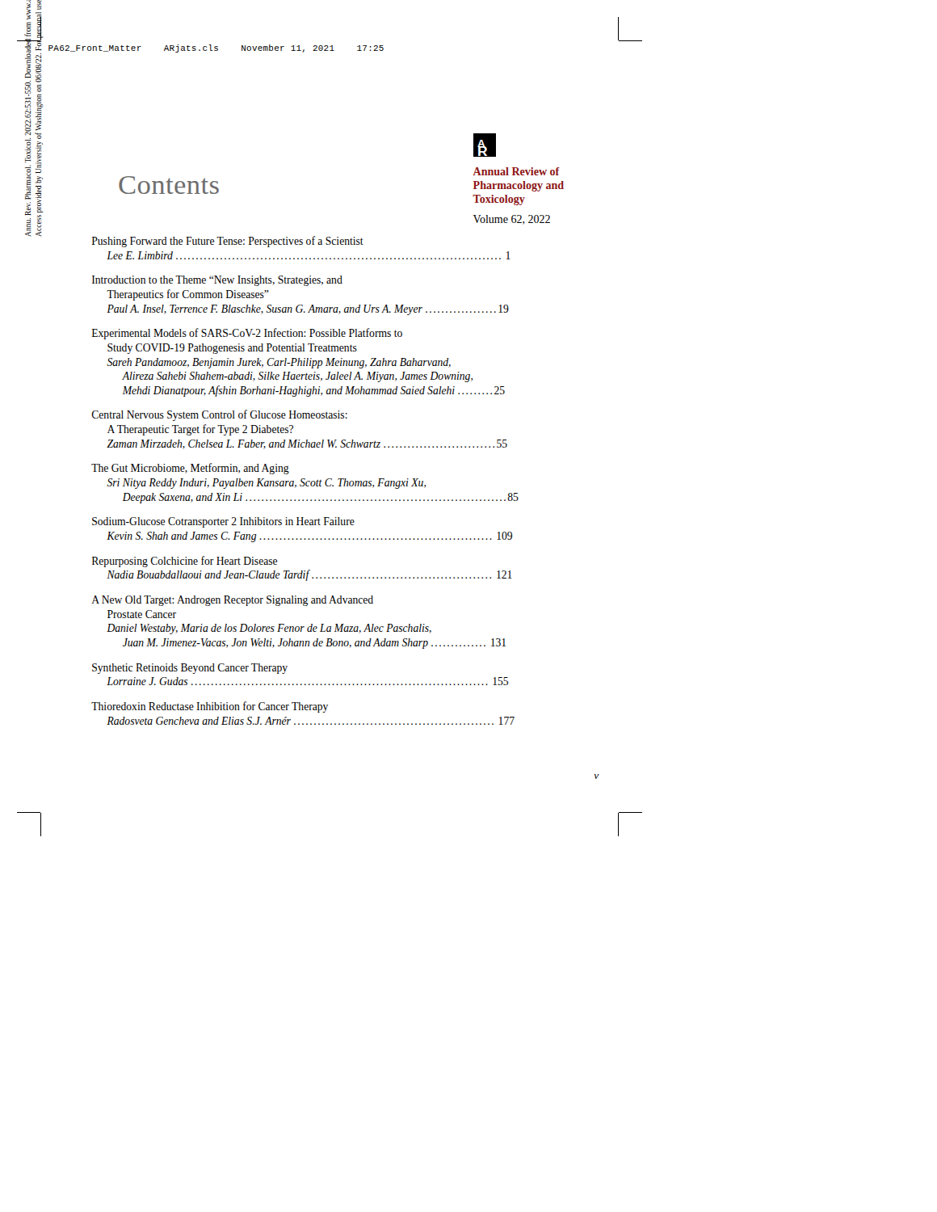PA62_Front_Matter ARjats.cls November 11, 2021 17:25
Annu. Rev. Pharmacol. Toxicol. 2022.62:531-550. Downloaded from www.annualreviews.org Access provided by University of Washington on 06/08/22. For personal use only.
AR
Annual Review of
Pharmacology and
Toxicology
Volume 62, 2022
Contents
Pushing Forward the Future Tense: Perspectives of a Scientist
Lee E. Limbird ................................................................................. 1
Introduction to the Theme “New Insights, Strategies, andTherapeutics for Common Diseases”
Paul A. Insel, Terrence F. Blaschke, Susan G. Amara, and Urs A. Meyer .................. 19
Experimental Models of SARS-CoV-2 Infection: Possible Platforms toStudy COVID-19 Pathogenesis and Potential Treatments
Sareh Pandamooz, Benjamin Jurek, Carl-Philipp Meinung, Zahra Baharvand,Alireza Sahebi Shahem-abadi, Silke Haerteis, Jaleel A. Miyan, James Downing, Mehdi Dianatpour, Afshin Borhani-Haghighi, and Mohammad Saied Salehi ......... 25
Central Nervous System Control of Glucose Homeostasis:A Therapeutic Target for Type 2 Diabetes?
Zaman Mirzadeh, Chelsea L. Faber, and Michael W. Schwartz ............................ 55
The Gut Microbiome, Metformin, and Aging
Sri Nitya Reddy Induri, Payalben Kansara, Scott C. Thomas, Fangxi Xu,Deepak Saxena, and Xin Li ................................................................. 85
Sodium-Glucose Cotransporter 2 Inhibitors in Heart Failure
Kevin S. Shah and James C. Fang .......................................................... 109
Repurposing Colchicine for Heart Disease
Nadia Bouabdallaoui and Jean-Claude Tardif ............................................. 121
A New Old Target: Androgen Receptor Signaling and AdvancedProstate Cancer
Daniel Westaby, Maria de los Dolores Fenor de La Maza, Alec Paschalis,Juan M. Jimenez-Vacas, Jon Welti, Johann de Bono, and Adam Sharp .............. 131
Synthetic Retinoids Beyond Cancer Therapy
Lorraine J. Gudas .......................................................................... 155
Thioredoxin Reductase Inhibition for Cancer Therapy
Radosveta Gencheva and Elias S.J. Arnér .................................................. 177
v